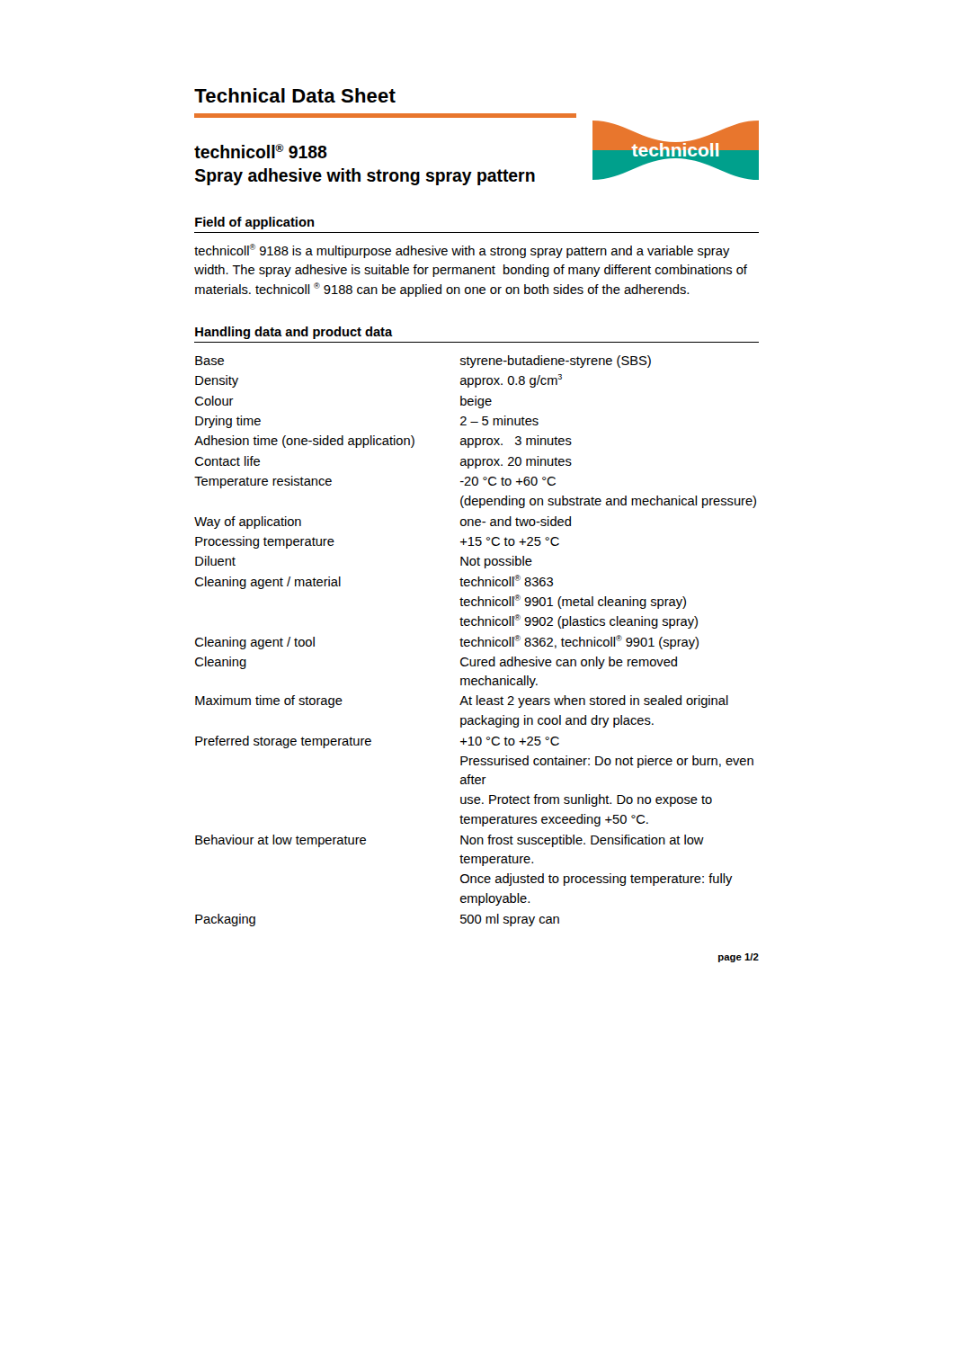Technical Data Sheet
technicoll® 9188
Spray adhesive with strong spray pattern
technicoll
Field of application
technicoll® 9188 is a multipurpose adhesive with a strong spray pattern and a variable spray width. The spray adhesive is suitable for permanent bonding of many different combinations of materials. technicoll ® 9188 can be applied on one or on both sides of the adherends.
Handling data and product data
| Base | styrene-butadiene-styrene (SBS) |
| Density | approx. 0.8 g/cm 3 |
| Colour | beige |
| Drying time | 2 – 5 minutes |
| Adhesion time (one-sided application) | approx. 3 minutes |
| Contact life | approx. 20 minutes |
| Temperature resistance | -20 °C to +60 °C |
| | (depending on substrate and mechanical pressure) |
| Way of application | one- and two-sided |
| Processing temperature | +15 °C to +25 °C |
| Diluent | Not possible |
| Cleaning agent / material | technicoll ® 8363 |
| | technicoll ® 9901 (metal cleaning spray) |
| | technicoll ® 9902 (plastics cleaning spray) |
| Cleaning agent / tool | technicoll ® 8362, technicoll ® 9901 (spray) |
| Cleaning | Cured adhesive can only be removed mechanically. |
| Maximum time of storage | At least 2 years when stored in sealed original |
| | packaging in cool and dry places. |
| Preferred storage temperature | +10 °C to +25 °C |
| | Pressurised container: Do not pierce or burn, even after |
| | use. Protect from sunlight. Do no expose to |
| | temperatures exceeding +50 °C. |
| Behaviour at low temperature | Non frost susceptible. Densification at low temperature. |
| | Once adjusted to processing temperature: fully |
| | employable. |
| Packaging | 500 ml spray can |
page 1/2